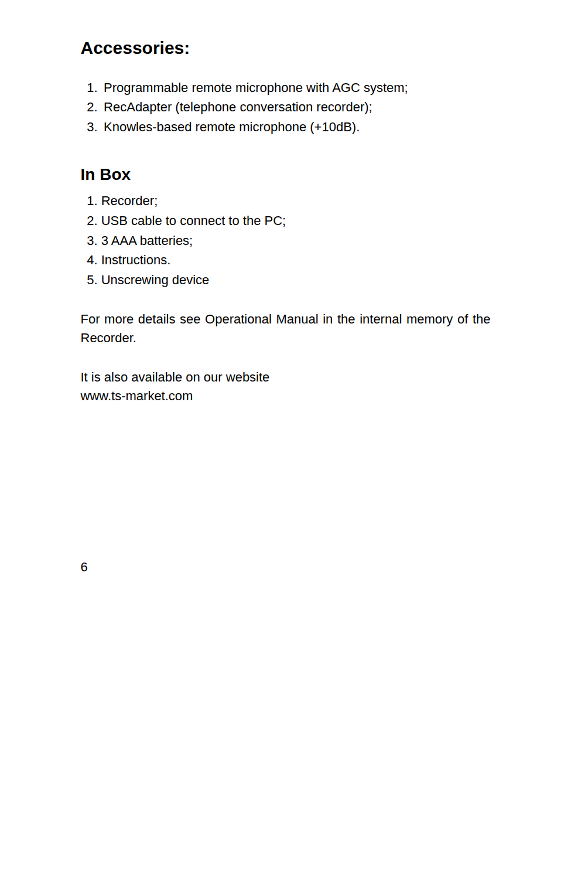Accessories:
Programmable remote microphone with AGC system;
RecAdapter (telephone conversation recorder);
Knowles-based remote microphone (+10dB).
In Box
Recorder;
USB cable to connect to the PC;
3 AAA batteries;
Instructions.
Unscrewing device
For more details see Operational Manual in the internal memory of the Recorder.
It is also available on our website
www.ts-market.com
6